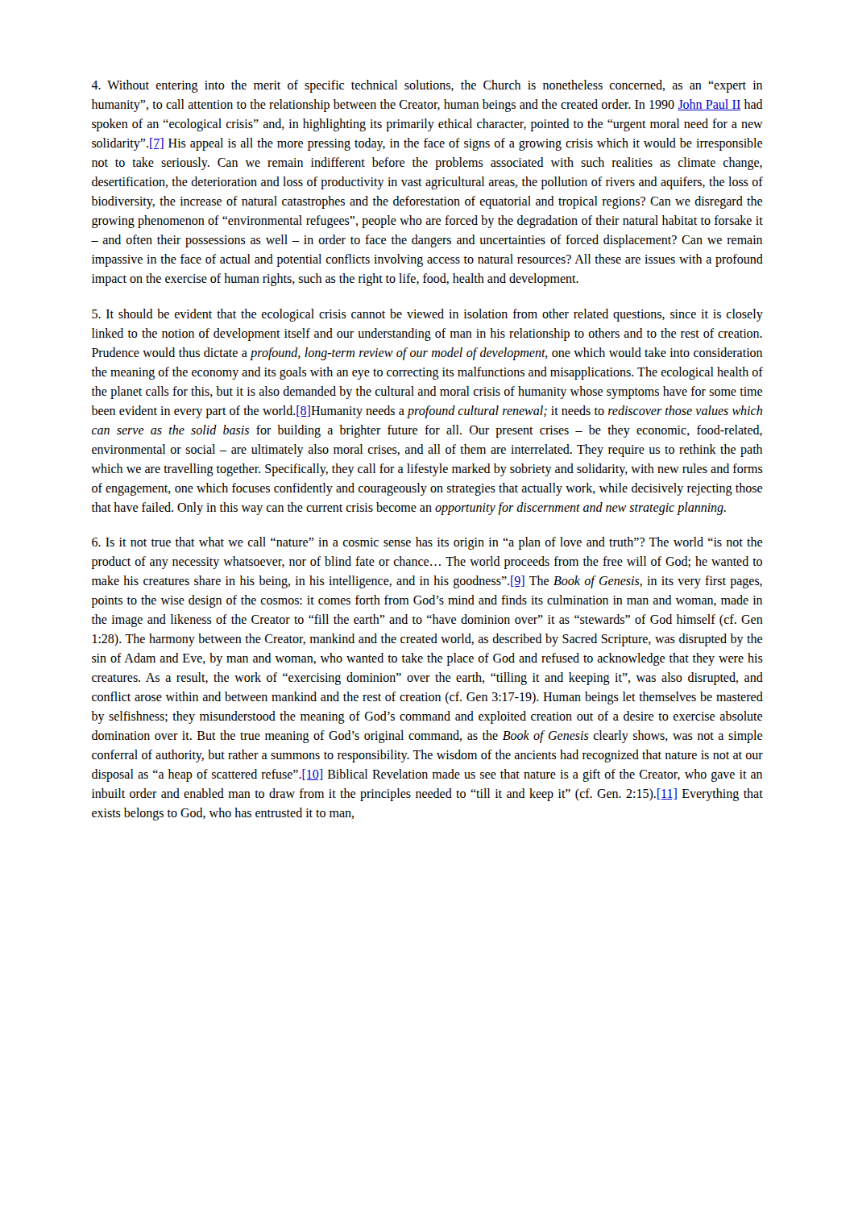4. Without entering into the merit of specific technical solutions, the Church is nonetheless concerned, as an “expert in humanity”, to call attention to the relationship between the Creator, human beings and the created order. In 1990 John Paul II had spoken of an “ecological crisis” and, in highlighting its primarily ethical character, pointed to the “urgent moral need for a new solidarity”.[7] His appeal is all the more pressing today, in the face of signs of a growing crisis which it would be irresponsible not to take seriously. Can we remain indifferent before the problems associated with such realities as climate change, desertification, the deterioration and loss of productivity in vast agricultural areas, the pollution of rivers and aquifers, the loss of biodiversity, the increase of natural catastrophes and the deforestation of equatorial and tropical regions? Can we disregard the growing phenomenon of “environmental refugees”, people who are forced by the degradation of their natural habitat to forsake it – and often their possessions as well – in order to face the dangers and uncertainties of forced displacement? Can we remain impassive in the face of actual and potential conflicts involving access to natural resources? All these are issues with a profound impact on the exercise of human rights, such as the right to life, food, health and development.
5. It should be evident that the ecological crisis cannot be viewed in isolation from other related questions, since it is closely linked to the notion of development itself and our understanding of man in his relationship to others and to the rest of creation. Prudence would thus dictate a profound, long-term review of our model of development, one which would take into consideration the meaning of the economy and its goals with an eye to correcting its malfunctions and misapplications. The ecological health of the planet calls for this, but it is also demanded by the cultural and moral crisis of humanity whose symptoms have for some time been evident in every part of the world.[8] Humanity needs a profound cultural renewal; it needs to rediscover those values which can serve as the solid basis for building a brighter future for all. Our present crises – be they economic, food-related, environmental or social – are ultimately also moral crises, and all of them are interrelated. They require us to rethink the path which we are travelling together. Specifically, they call for a lifestyle marked by sobriety and solidarity, with new rules and forms of engagement, one which focuses confidently and courageously on strategies that actually work, while decisively rejecting those that have failed. Only in this way can the current crisis become an opportunity for discernment and new strategic planning.
6. Is it not true that what we call “nature” in a cosmic sense has its origin in “a plan of love and truth”? The world “is not the product of any necessity whatsoever, nor of blind fate or chance… The world proceeds from the free will of God; he wanted to make his creatures share in his being, in his intelligence, and in his goodness”.[9] The Book of Genesis, in its very first pages, points to the wise design of the cosmos: it comes forth from God’s mind and finds its culmination in man and woman, made in the image and likeness of the Creator to “fill the earth” and to “have dominion over” it as “stewards” of God himself (cf. Gen 1:28). The harmony between the Creator, mankind and the created world, as described by Sacred Scripture, was disrupted by the sin of Adam and Eve, by man and woman, who wanted to take the place of God and refused to acknowledge that they were his creatures. As a result, the work of “exercising dominion” over the earth, “tilling it and keeping it”, was also disrupted, and conflict arose within and between mankind and the rest of creation (cf. Gen 3:17-19). Human beings let themselves be mastered by selfishness; they misunderstood the meaning of God’s command and exploited creation out of a desire to exercise absolute domination over it. But the true meaning of God’s original command, as the Book of Genesis clearly shows, was not a simple conferral of authority, but rather a summons to responsibility. The wisdom of the ancients had recognized that nature is not at our disposal as “a heap of scattered refuse”.[10] Biblical Revelation made us see that nature is a gift of the Creator, who gave it an inbuilt order and enabled man to draw from it the principles needed to “till it and keep it” (cf. Gen. 2:15).[11] Everything that exists belongs to God, who has entrusted it to man,